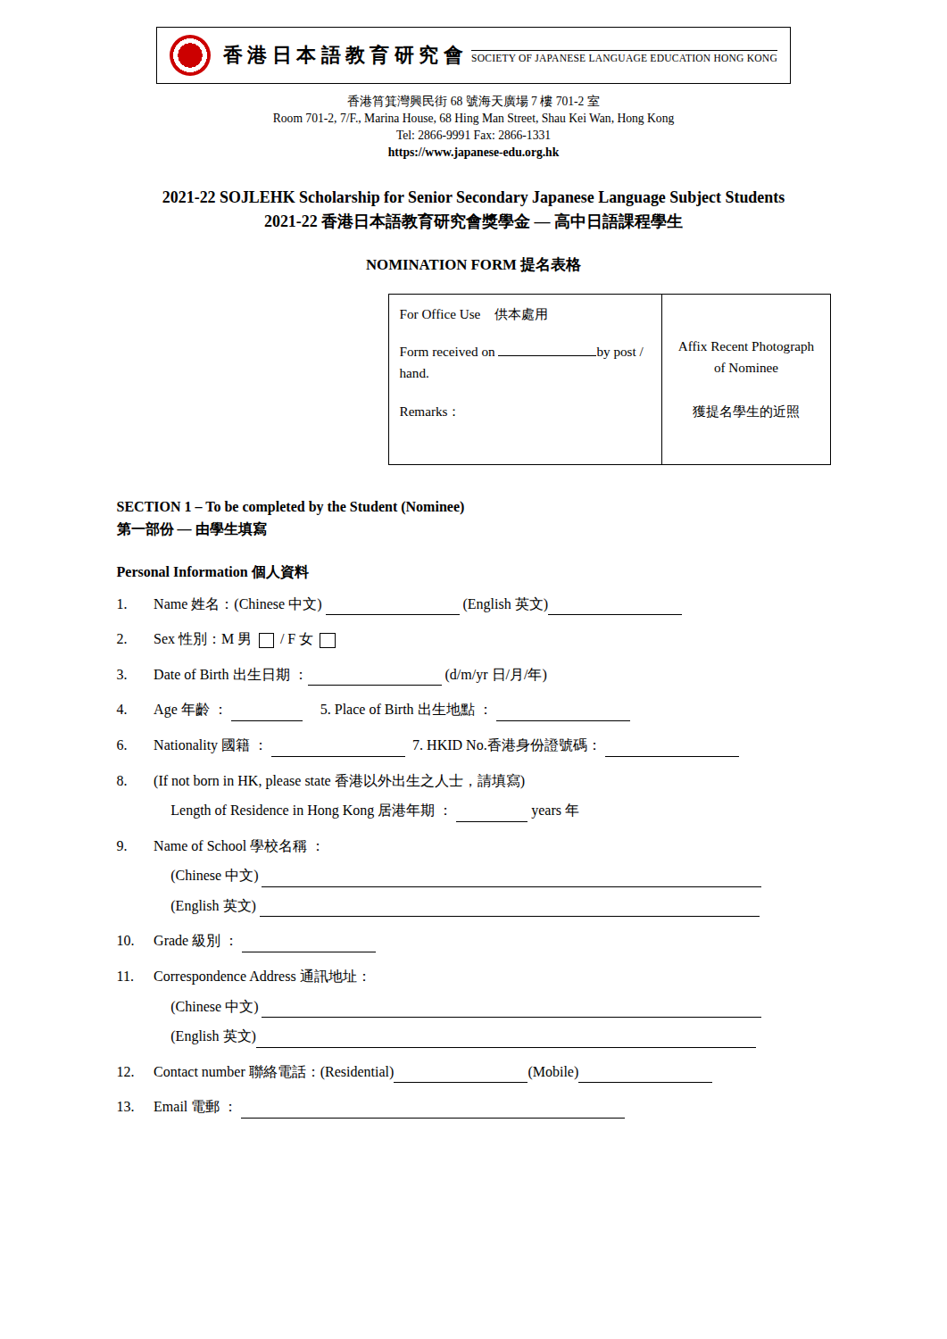香港日本語教育研究會 SOCIETY OF JAPANESE LANGUAGE EDUCATION HONG KONG
香港筲箕灣興民街 68 號海天廣場 7 樓 701-2 室
Room 701-2, 7/F., Marina House, 68 Hing Man Street, Shau Kei Wan, Hong Kong
Tel: 2866-9991 Fax: 2866-1331
https://www.japanese-edu.org.hk
2021-22 SOJLEHK Scholarship for Senior Secondary Japanese Language Subject Students
2021-22 香港日本語教育研究會獎學金 — 高中日語課程學生
NOMINATION FORM 提名表格
| For Office Use 供本處用 Form received on by post / hand. Remarks： | Affix Recent Photograph of Nominee 獲提名學生的近照 |
SECTION 1 – To be completed by the Student (Nominee) 第一部份 — 由學生填寫
Personal Information 個人資料
1. Name 姓名：(Chinese 中文) (English 英文)
2. Sex 性別：M 男 / F 女
3. Date of Birth 出生日期 ： (d/m/yr 日/月/年)
4. Age 年齡 ： 5. Place of Birth 出生地點 ：
6. Nationality 國籍 ： 7. HKID No.香港身份證號碼：
8. (If not born in HK, please state 香港以外出生之人士，請填寫) Length of Residence in Hong Kong 居港年期 ： years 年
9. Name of School 學校名稱 ： (Chinese 中文) (English 英文)
10. Grade 級別 ：
11. Correspondence Address 通訊地址： (Chinese 中文) (English 英文)
12. Contact number 聯絡電話：(Residential) (Mobile)
13. Email 電郵 ：